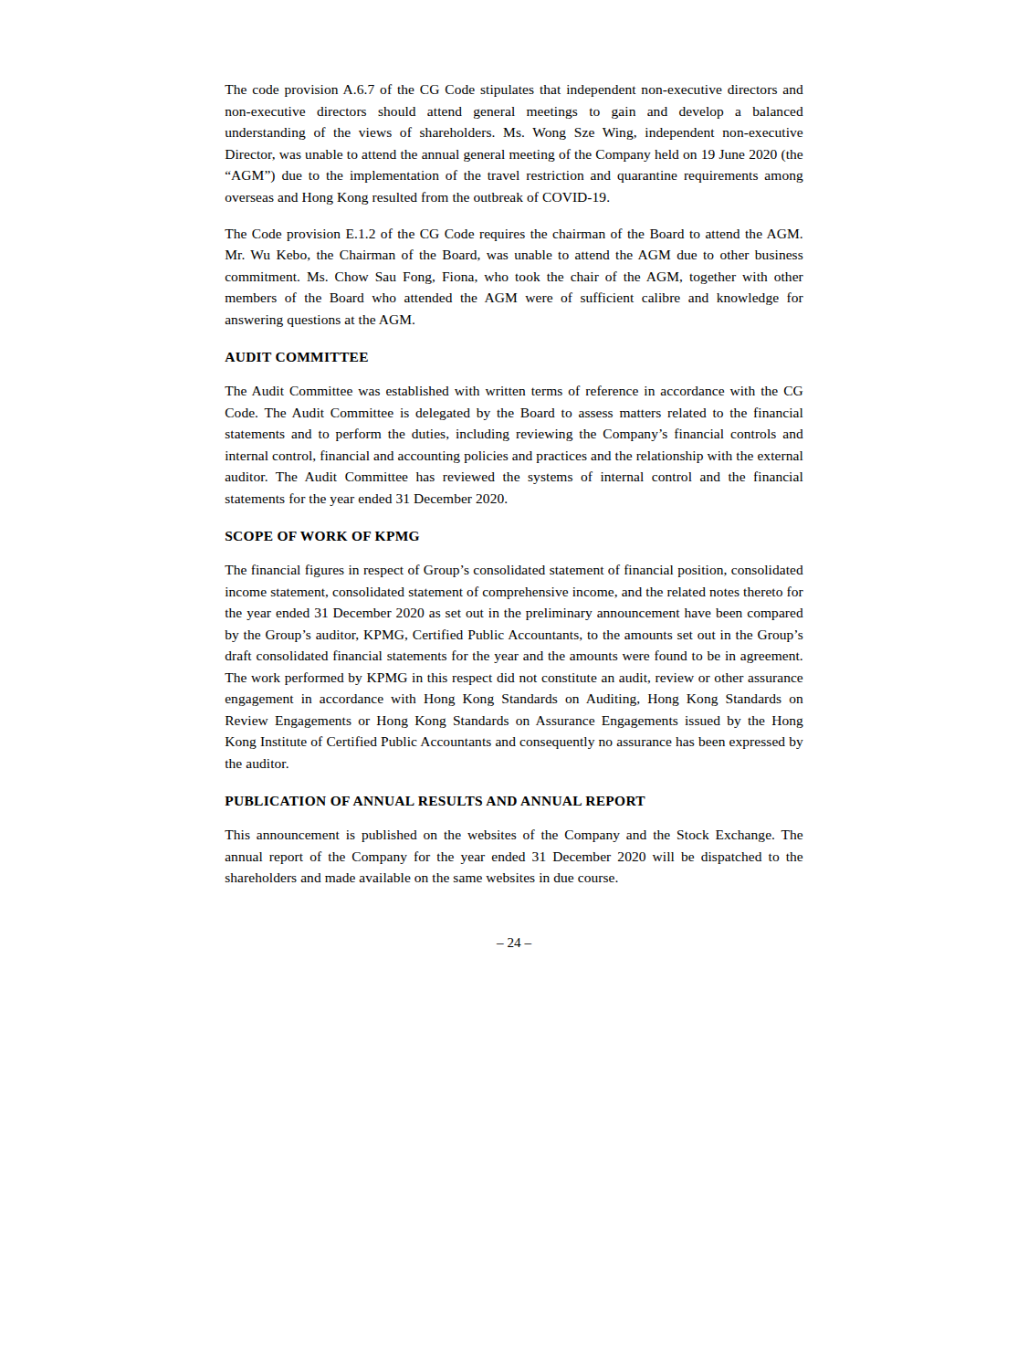The code provision A.6.7 of the CG Code stipulates that independent non-executive directors and non-executive directors should attend general meetings to gain and develop a balanced understanding of the views of shareholders. Ms. Wong Sze Wing, independent non-executive Director, was unable to attend the annual general meeting of the Company held on 19 June 2020 (the “AGM”) due to the implementation of the travel restriction and quarantine requirements among overseas and Hong Kong resulted from the outbreak of COVID-19.
The Code provision E.1.2 of the CG Code requires the chairman of the Board to attend the AGM. Mr. Wu Kebo, the Chairman of the Board, was unable to attend the AGM due to other business commitment. Ms. Chow Sau Fong, Fiona, who took the chair of the AGM, together with other members of the Board who attended the AGM were of sufficient calibre and knowledge for answering questions at the AGM.
AUDIT COMMITTEE
The Audit Committee was established with written terms of reference in accordance with the CG Code. The Audit Committee is delegated by the Board to assess matters related to the financial statements and to perform the duties, including reviewing the Company’s financial controls and internal control, financial and accounting policies and practices and the relationship with the external auditor. The Audit Committee has reviewed the systems of internal control and the financial statements for the year ended 31 December 2020.
SCOPE OF WORK OF KPMG
The financial figures in respect of Group’s consolidated statement of financial position, consolidated income statement, consolidated statement of comprehensive income, and the related notes thereto for the year ended 31 December 2020 as set out in the preliminary announcement have been compared by the Group’s auditor, KPMG, Certified Public Accountants, to the amounts set out in the Group’s draft consolidated financial statements for the year and the amounts were found to be in agreement. The work performed by KPMG in this respect did not constitute an audit, review or other assurance engagement in accordance with Hong Kong Standards on Auditing, Hong Kong Standards on Review Engagements or Hong Kong Standards on Assurance Engagements issued by the Hong Kong Institute of Certified Public Accountants and consequently no assurance has been expressed by the auditor.
PUBLICATION OF ANNUAL RESULTS AND ANNUAL REPORT
This announcement is published on the websites of the Company and the Stock Exchange. The annual report of the Company for the year ended 31 December 2020 will be dispatched to the shareholders and made available on the same websites in due course.
– 24 –